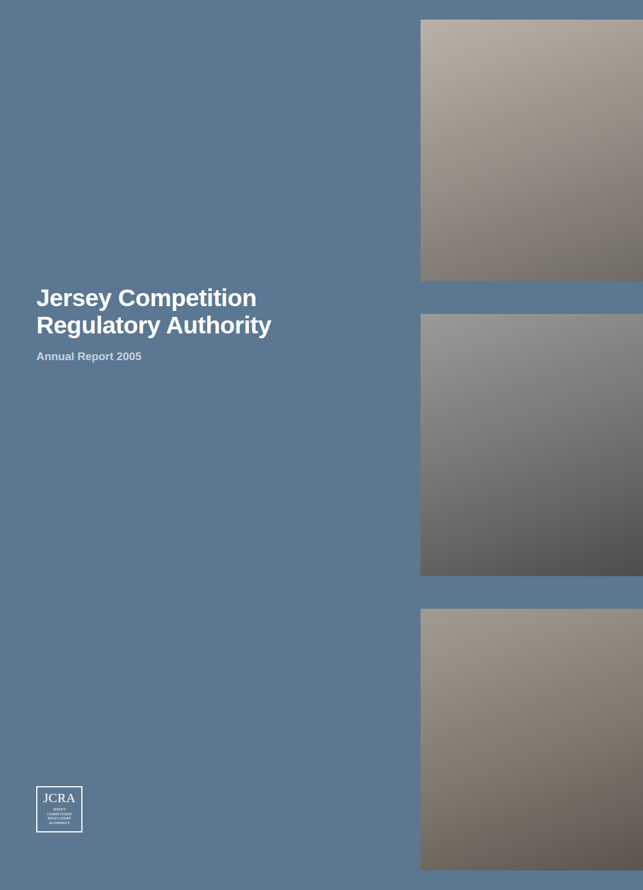Jersey Competition
Regulatory Authority
Annual Report 2005
JCRA Jersey
Competition
Regulatory
Authority